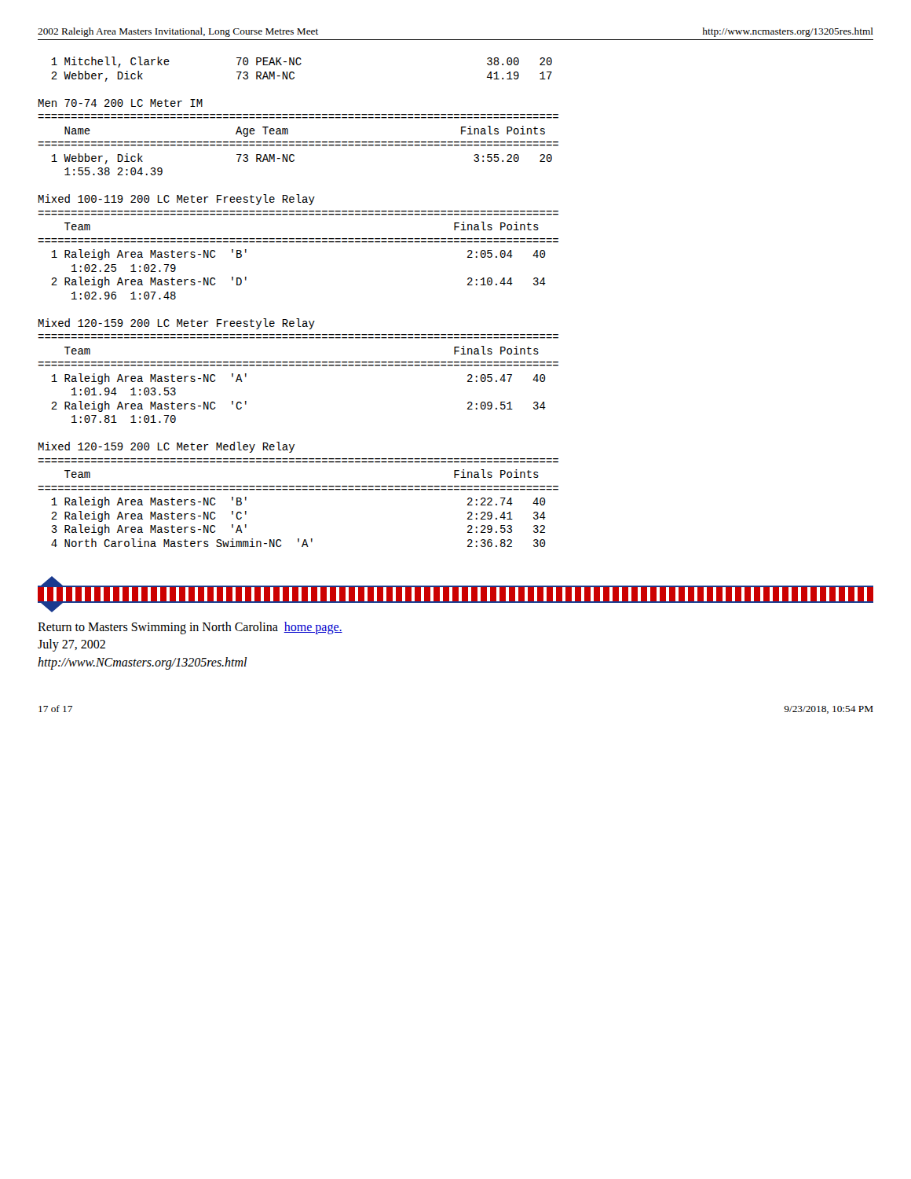2002 Raleigh Area Masters Invitational, Long Course Metres Meet http://www.ncmasters.org/13205res.html
  1 Mitchell, Clarke          70 PEAK-NC                            38.00   20
  2 Webber, Dick              73 RAM-NC                             41.19   17

Men 70-74 200 LC Meter IM
===============================================================================
    Name                      Age Team                          Finals Points
===============================================================================
  1 Webber, Dick              73 RAM-NC                           3:55.20   20
    1:55.38 2:04.39

Mixed 100-119 200 LC Meter Freestyle Relay
===============================================================================
    Team                                                       Finals Points
===============================================================================
  1 Raleigh Area Masters-NC  'B'                                 2:05.04   40
     1:02.25  1:02.79
  2 Raleigh Area Masters-NC  'D'                                 2:10.44   34
     1:02.96  1:07.48

Mixed 120-159 200 LC Meter Freestyle Relay
===============================================================================
    Team                                                       Finals Points
===============================================================================
  1 Raleigh Area Masters-NC  'A'                                 2:05.47   40
     1:01.94  1:03.53
  2 Raleigh Area Masters-NC  'C'                                 2:09.51   34
     1:07.81  1:01.70

Mixed 120-159 200 LC Meter Medley Relay
===============================================================================
    Team                                                       Finals Points
===============================================================================
  1 Raleigh Area Masters-NC  'B'                                 2:22.74   40
  2 Raleigh Area Masters-NC  'C'                                 2:29.41   34
  3 Raleigh Area Masters-NC  'A'                                 2:29.53   32
  4 North Carolina Masters Swimmin-NC  'A'                       2:36.82   30
Return to Masters Swimming in North Carolina home page.
July 27, 2002
http://www.NCmasters.org/13205res.html
17 of 17 9/23/2018, 10:54 PM